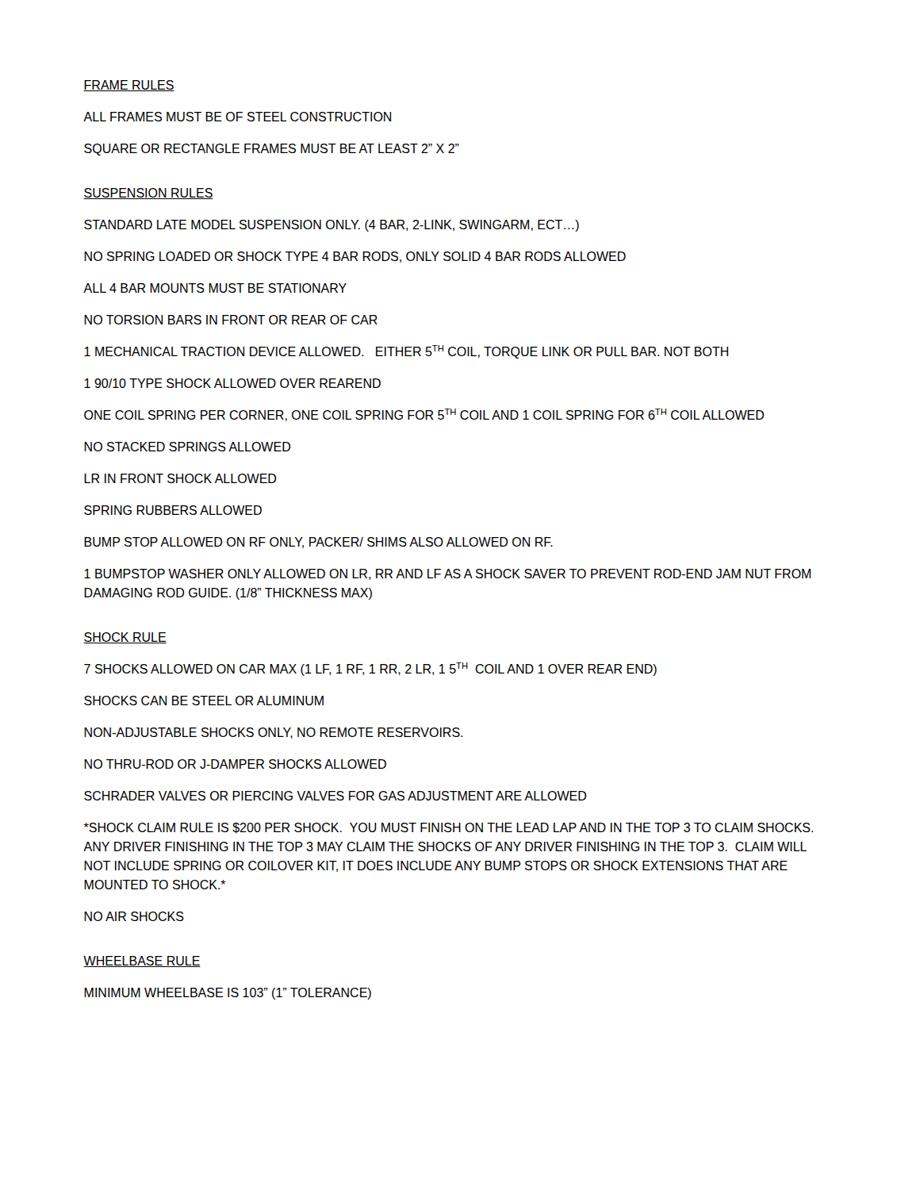FRAME RULES
ALL FRAMES MUST BE OF STEEL CONSTRUCTION
SQUARE OR RECTANGLE FRAMES MUST BE AT LEAST 2” X 2”
SUSPENSION RULES
STANDARD LATE MODEL SUSPENSION ONLY. (4 BAR, 2-LINK, SWINGARM, ECT…)
NO SPRING LOADED OR SHOCK TYPE 4 BAR RODS, ONLY SOLID 4 BAR RODS ALLOWED
ALL 4 BAR MOUNTS MUST BE STATIONARY
NO TORSION BARS IN FRONT OR REAR OF CAR
1 MECHANICAL TRACTION DEVICE ALLOWED. EITHER 5TH COIL, TORQUE LINK OR PULL BAR. NOT BOTH
1 90/10 TYPE SHOCK ALLOWED OVER REAREND
ONE COIL SPRING PER CORNER, ONE COIL SPRING FOR 5TH COIL AND 1 COIL SPRING FOR 6TH COIL ALLOWED
NO STACKED SPRINGS ALLOWED
LR IN FRONT SHOCK ALLOWED
SPRING RUBBERS ALLOWED
BUMP STOP ALLOWED ON RF ONLY, PACKER/ SHIMS ALSO ALLOWED ON RF.
1 BUMPSTOP WASHER ONLY ALLOWED ON LR, RR AND LF AS A SHOCK SAVER TO PREVENT ROD-END JAM NUT FROM DAMAGING ROD GUIDE. (1/8” THICKNESS MAX)
SHOCK RULE
7 SHOCKS ALLOWED ON CAR MAX (1 LF, 1 RF, 1 RR, 2 LR, 1 5TH COIL AND 1 OVER REAR END)
SHOCKS CAN BE STEEL OR ALUMINUM
NON-ADJUSTABLE SHOCKS ONLY, NO REMOTE RESERVOIRS.
NO THRU-ROD OR J-DAMPER SHOCKS ALLOWED
SCHRADER VALVES OR PIERCING VALVES FOR GAS ADJUSTMENT ARE ALLOWED
*SHOCK CLAIM RULE IS $200 PER SHOCK. YOU MUST FINISH ON THE LEAD LAP AND IN THE TOP 3 TO CLAIM SHOCKS. ANY DRIVER FINISHING IN THE TOP 3 MAY CLAIM THE SHOCKS OF ANY DRIVER FINISHING IN THE TOP 3. CLAIM WILL NOT INCLUDE SPRING OR COILOVER KIT, IT DOES INCLUDE ANY BUMP STOPS OR SHOCK EXTENSIONS THAT ARE MOUNTED TO SHOCK.*
NO AIR SHOCKS
WHEELBASE RULE
MINIMUM WHEELBASE IS 103” (1” TOLERANCE)